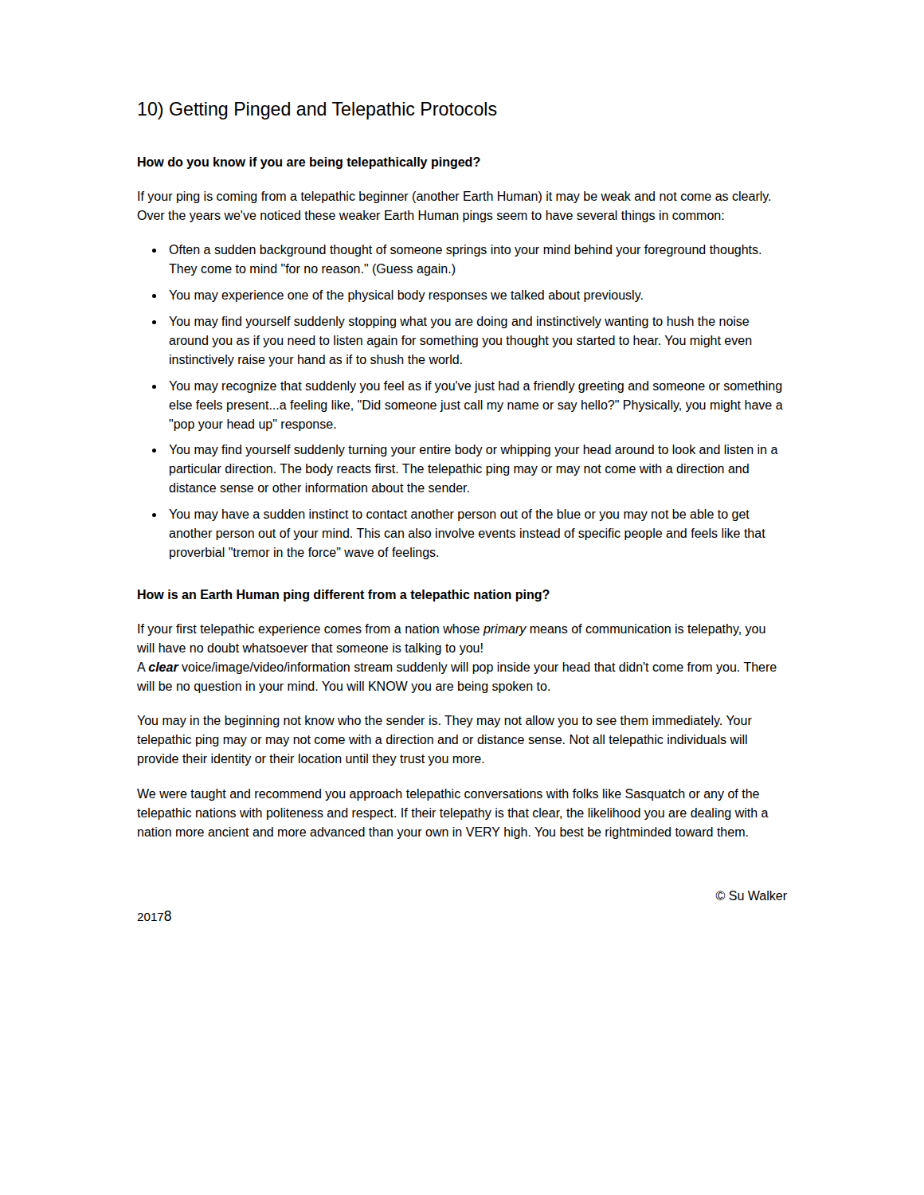10) Getting Pinged and Telepathic Protocols
How do you know if you are being telepathically pinged?
If your ping is coming from a telepathic beginner (another Earth Human) it may be weak and not come as clearly. Over the years we've noticed these weaker Earth Human pings seem to have several things in common:
Often a sudden background thought of someone springs into your mind behind your foreground thoughts. They come to mind "for no reason." (Guess again.)
You may experience one of the physical body responses we talked about previously.
You may find yourself suddenly stopping what you are doing and instinctively wanting to hush the noise around you as if you need to listen again for something you thought you started to hear. You might even instinctively raise your hand as if to shush the world.
You may recognize that suddenly you feel as if you've just had a friendly greeting and someone or something else feels present...a feeling like, "Did someone just call my name or say hello?" Physically, you might have a "pop your head up" response.
You may find yourself suddenly turning your entire body or whipping your head around to look and listen in a particular direction. The body reacts first. The telepathic ping may or may not come with a direction and distance sense or other information about the sender.
You may have a sudden instinct to contact another person out of the blue or you may not be able to get another person out of your mind. This can also involve events instead of specific people and feels like that proverbial "tremor in the force" wave of feelings.
How is an Earth Human ping different from a telepathic nation ping?
If your first telepathic experience comes from a nation whose primary means of communication is telepathy, you will have no doubt whatsoever that someone is talking to you!
A clear voice/image/video/information stream suddenly will pop inside your head that didn't come from you. There will be no question in your mind. You will KNOW you are being spoken to.
You may in the beginning not know who the sender is. They may not allow you to see them immediately. Your telepathic ping may or may not come with a direction and or distance sense. Not all telepathic individuals will provide their identity or their location until they trust you more.
We were taught and recommend you approach telepathic conversations with folks like Sasquatch or any of the telepathic nations with politeness and respect. If their telepathy is that clear, the likelihood you are dealing with a nation more ancient and more advanced than your own in VERY high. You best be rightminded toward them.
© Su Walker
20178